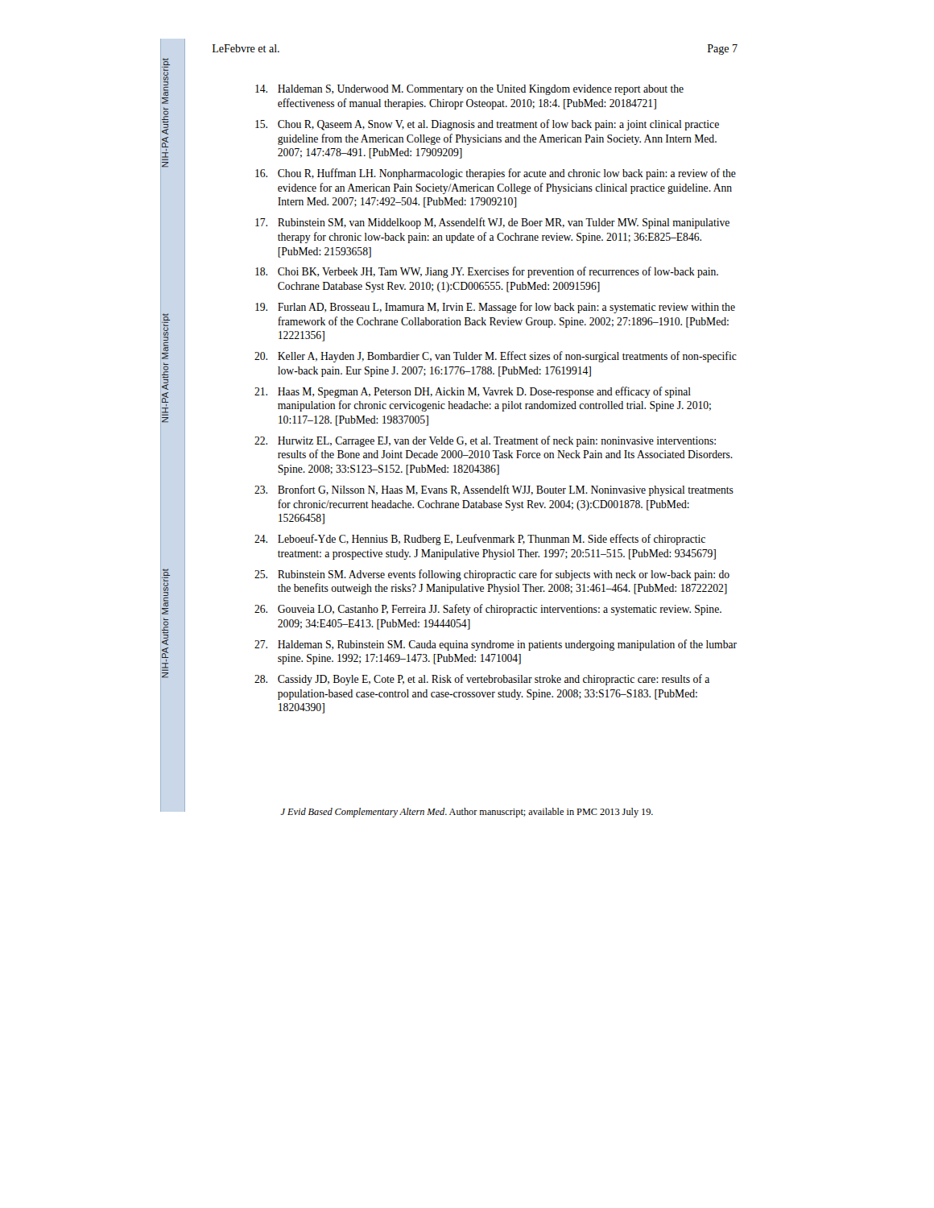NIH-PA Author Manuscript
NIH-PA Author Manuscript
NIH-PA Author Manuscript
LeFebvre et al. Page 7
14. Haldeman S, Underwood M. Commentary on the United Kingdom evidence report about the effectiveness of manual therapies. Chiropr Osteopat. 2010; 18:4. [PubMed: 20184721]
15. Chou R, Qaseem A, Snow V, et al. Diagnosis and treatment of low back pain: a joint clinical practice guideline from the American College of Physicians and the American Pain Society. Ann Intern Med. 2007; 147:478–491. [PubMed: 17909209]
16. Chou R, Huffman LH. Nonpharmacologic therapies for acute and chronic low back pain: a review of the evidence for an American Pain Society/American College of Physicians clinical practice guideline. Ann Intern Med. 2007; 147:492–504. [PubMed: 17909210]
17. Rubinstein SM, van Middelkoop M, Assendelft WJ, de Boer MR, van Tulder MW. Spinal manipulative therapy for chronic low-back pain: an update of a Cochrane review. Spine. 2011; 36:E825–E846. [PubMed: 21593658]
18. Choi BK, Verbeek JH, Tam WW, Jiang JY. Exercises for prevention of recurrences of low-back pain. Cochrane Database Syst Rev. 2010; (1):CD006555. [PubMed: 20091596]
19. Furlan AD, Brosseau L, Imamura M, Irvin E. Massage for low back pain: a systematic review within the framework of the Cochrane Collaboration Back Review Group. Spine. 2002; 27:1896–1910. [PubMed: 12221356]
20. Keller A, Hayden J, Bombardier C, van Tulder M. Effect sizes of non-surgical treatments of non-specific low-back pain. Eur Spine J. 2007; 16:1776–1788. [PubMed: 17619914]
21. Haas M, Spegman A, Peterson DH, Aickin M, Vavrek D. Dose-response and efficacy of spinal manipulation for chronic cervicogenic headache: a pilot randomized controlled trial. Spine J. 2010; 10:117–128. [PubMed: 19837005]
22. Hurwitz EL, Carragee EJ, van der Velde G, et al. Treatment of neck pain: noninvasive interventions: results of the Bone and Joint Decade 2000–2010 Task Force on Neck Pain and Its Associated Disorders. Spine. 2008; 33:S123–S152. [PubMed: 18204386]
23. Bronfort G, Nilsson N, Haas M, Evans R, Assendelft WJJ, Bouter LM. Noninvasive physical treatments for chronic/recurrent headache. Cochrane Database Syst Rev. 2004; (3):CD001878. [PubMed: 15266458]
24. Leboeuf-Yde C, Hennius B, Rudberg E, Leufvenmark P, Thunman M. Side effects of chiropractic treatment: a prospective study. J Manipulative Physiol Ther. 1997; 20:511–515. [PubMed: 9345679]
25. Rubinstein SM. Adverse events following chiropractic care for subjects with neck or low-back pain: do the benefits outweigh the risks? J Manipulative Physiol Ther. 2008; 31:461–464. [PubMed: 18722202]
26. Gouveia LO, Castanho P, Ferreira JJ. Safety of chiropractic interventions: a systematic review. Spine. 2009; 34:E405–E413. [PubMed: 19444054]
27. Haldeman S, Rubinstein SM. Cauda equina syndrome in patients undergoing manipulation of the lumbar spine. Spine. 1992; 17:1469–1473. [PubMed: 1471004]
28. Cassidy JD, Boyle E, Cote P, et al. Risk of vertebrobasilar stroke and chiropractic care: results of a population-based case-control and case-crossover study. Spine. 2008; 33:S176–S183. [PubMed: 18204390]
J Evid Based Complementary Altern Med. Author manuscript; available in PMC 2013 July 19.